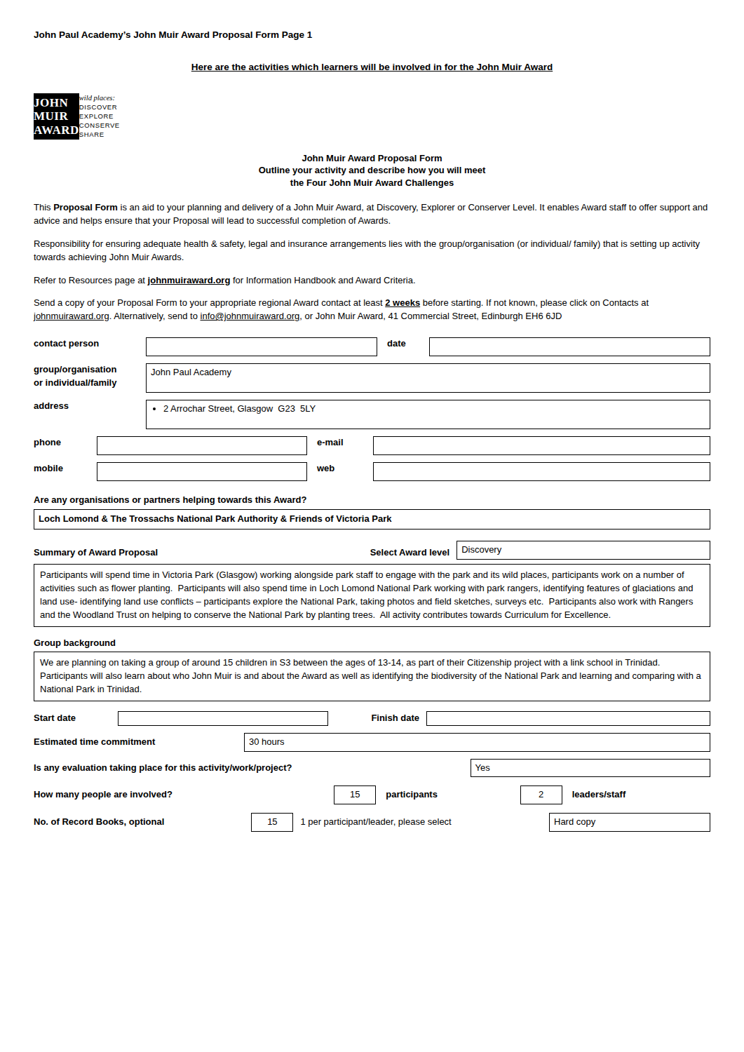John Paul Academy’s John Muir Award Proposal Form Page 1
Here are the activities which learners will be involved in for the John Muir Award
| JOHN MUIR AWARD | wild places: DISCOVER EXPLORE CONSERVE SHARE |
John Muir Award Proposal Form
Outline your activity and describe how you will meet
the Four John Muir Award Challenges
This Proposal Form is an aid to your planning and delivery of a John Muir Award, at Discovery, Explorer or Conserver Level. It enables Award staff to offer support and advice and helps ensure that your Proposal will lead to successful completion of Awards.
Responsibility for ensuring adequate health & safety, legal and insurance arrangements lies with the group/organisation (or individual/ family) that is setting up activity towards achieving John Muir Awards.
Refer to Resources page at johnmuiraward.org for Information Handbook and Award Criteria.
Send a copy of your Proposal Form to your appropriate regional Award contact at least 2 weeks before starting. If not known, please click on Contacts at johnmuiraward.org. Alternatively, send to info@johnmuiraward.org, or John Muir Award, 41 Commercial Street, Edinburgh EH6 6JD
contact person
date
group/organisation
or individual/family
John Paul Academy
address
2 Arrochar Street, Glasgow G23 5LY
phone
e-mail
mobile
web
Are any organisations or partners helping towards this Award?
Loch Lomond & The Trossachs National Park Authority & Friends of Victoria Park
Summary of Award Proposal
Select Award level
Discovery
Participants will spend time in Victoria Park (Glasgow) working alongside park staff to engage with the park and its wild places, participants work on a number of activities such as flower planting. Participants will also spend time in Loch Lomond National Park working with park rangers, identifying features of glaciations and land use- identifying land use conflicts – participants explore the National Park, taking photos and field sketches, surveys etc. Participants also work with Rangers and the Woodland Trust on helping to conserve the National Park by planting trees. All activity contributes towards Curriculum for Excellence.
Group background
We are planning on taking a group of around 15 children in S3 between the ages of 13-14, as part of their Citizenship project with a link school in Trinidad. Participants will also learn about who John Muir is and about the Award as well as identifying the biodiversity of the National Park and learning and comparing with a National Park in Trinidad.
Start date
Finish date
Estimated time commitment
30 hours
Is any evaluation taking place for this activity/work/project?
Yes
How many people are involved?
15
participants
2
leaders/staff
No. of Record Books, optional
15
1 per participant/leader, please select
Hard copy